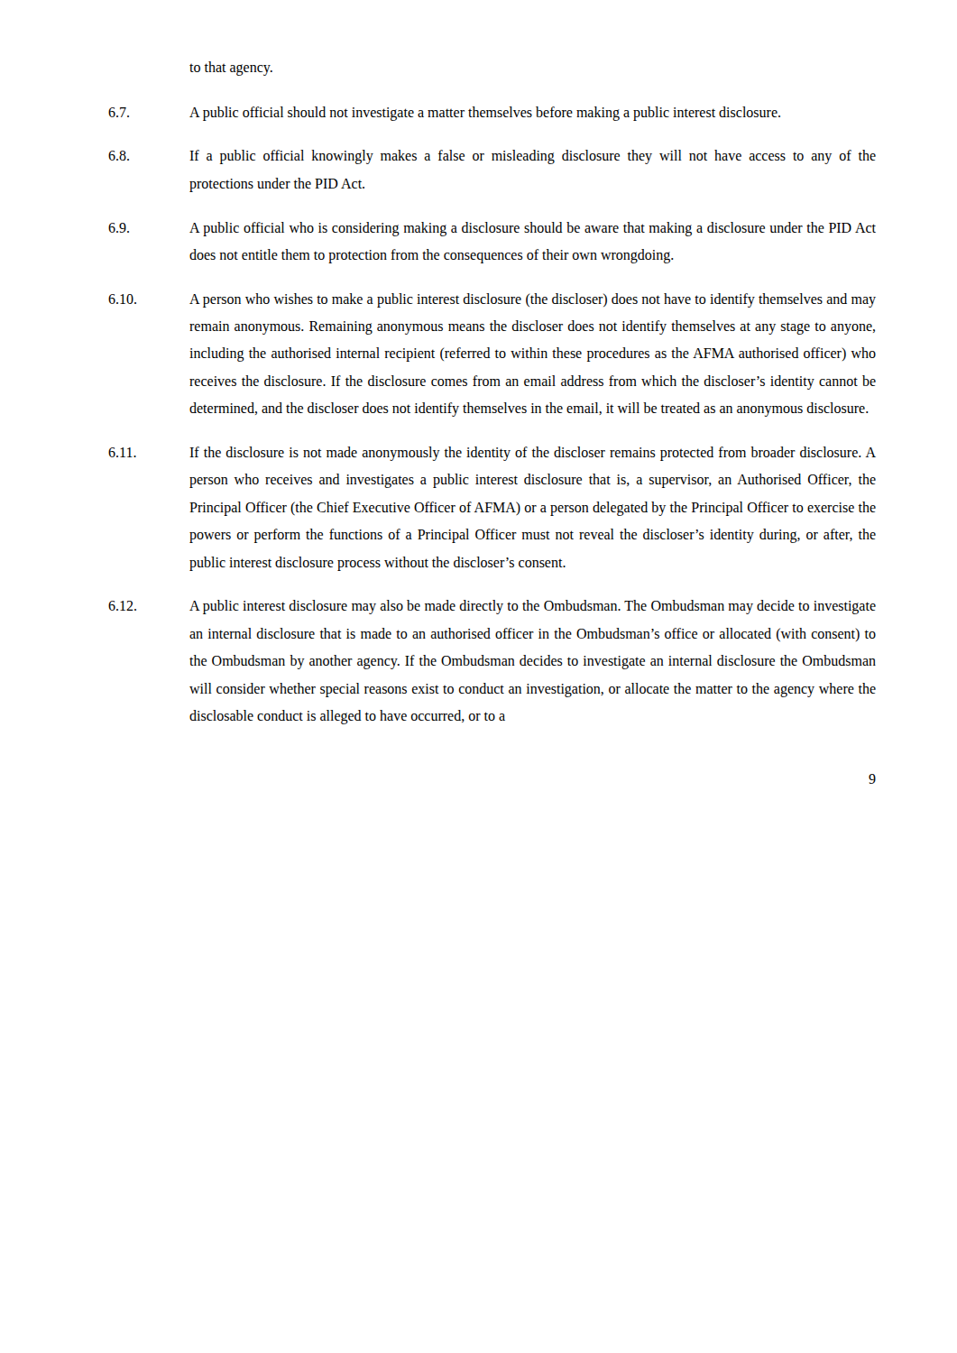to that agency.
A public official should not investigate a matter themselves before making a public interest disclosure.
If a public official knowingly makes a false or misleading disclosure they will not have access to any of the protections under the PID Act.
A public official who is considering making a disclosure should be aware that making a disclosure under the PID Act does not entitle them to protection from the consequences of their own wrongdoing.
A person who wishes to make a public interest disclosure (the discloser) does not have to identify themselves and may remain anonymous. Remaining anonymous means the discloser does not identify themselves at any stage to anyone, including the authorised internal recipient (referred to within these procedures as the AFMA authorised officer) who receives the disclosure. If the disclosure comes from an email address from which the discloser’s identity cannot be determined, and the discloser does not identify themselves in the email, it will be treated as an anonymous disclosure.
If the disclosure is not made anonymously the identity of the discloser remains protected from broader disclosure. A person who receives and investigates a public interest disclosure that is, a supervisor, an Authorised Officer, the Principal Officer (the Chief Executive Officer of AFMA) or a person delegated by the Principal Officer to exercise the powers or perform the functions of a Principal Officer must not reveal the discloser’s identity during, or after, the public interest disclosure process without the discloser’s consent.
A public interest disclosure may also be made directly to the Ombudsman. The Ombudsman may decide to investigate an internal disclosure that is made to an authorised officer in the Ombudsman’s office or allocated (with consent) to the Ombudsman by another agency. If the Ombudsman decides to investigate an internal disclosure the Ombudsman will consider whether special reasons exist to conduct an investigation, or allocate the matter to the agency where the disclosable conduct is alleged to have occurred, or to a
9